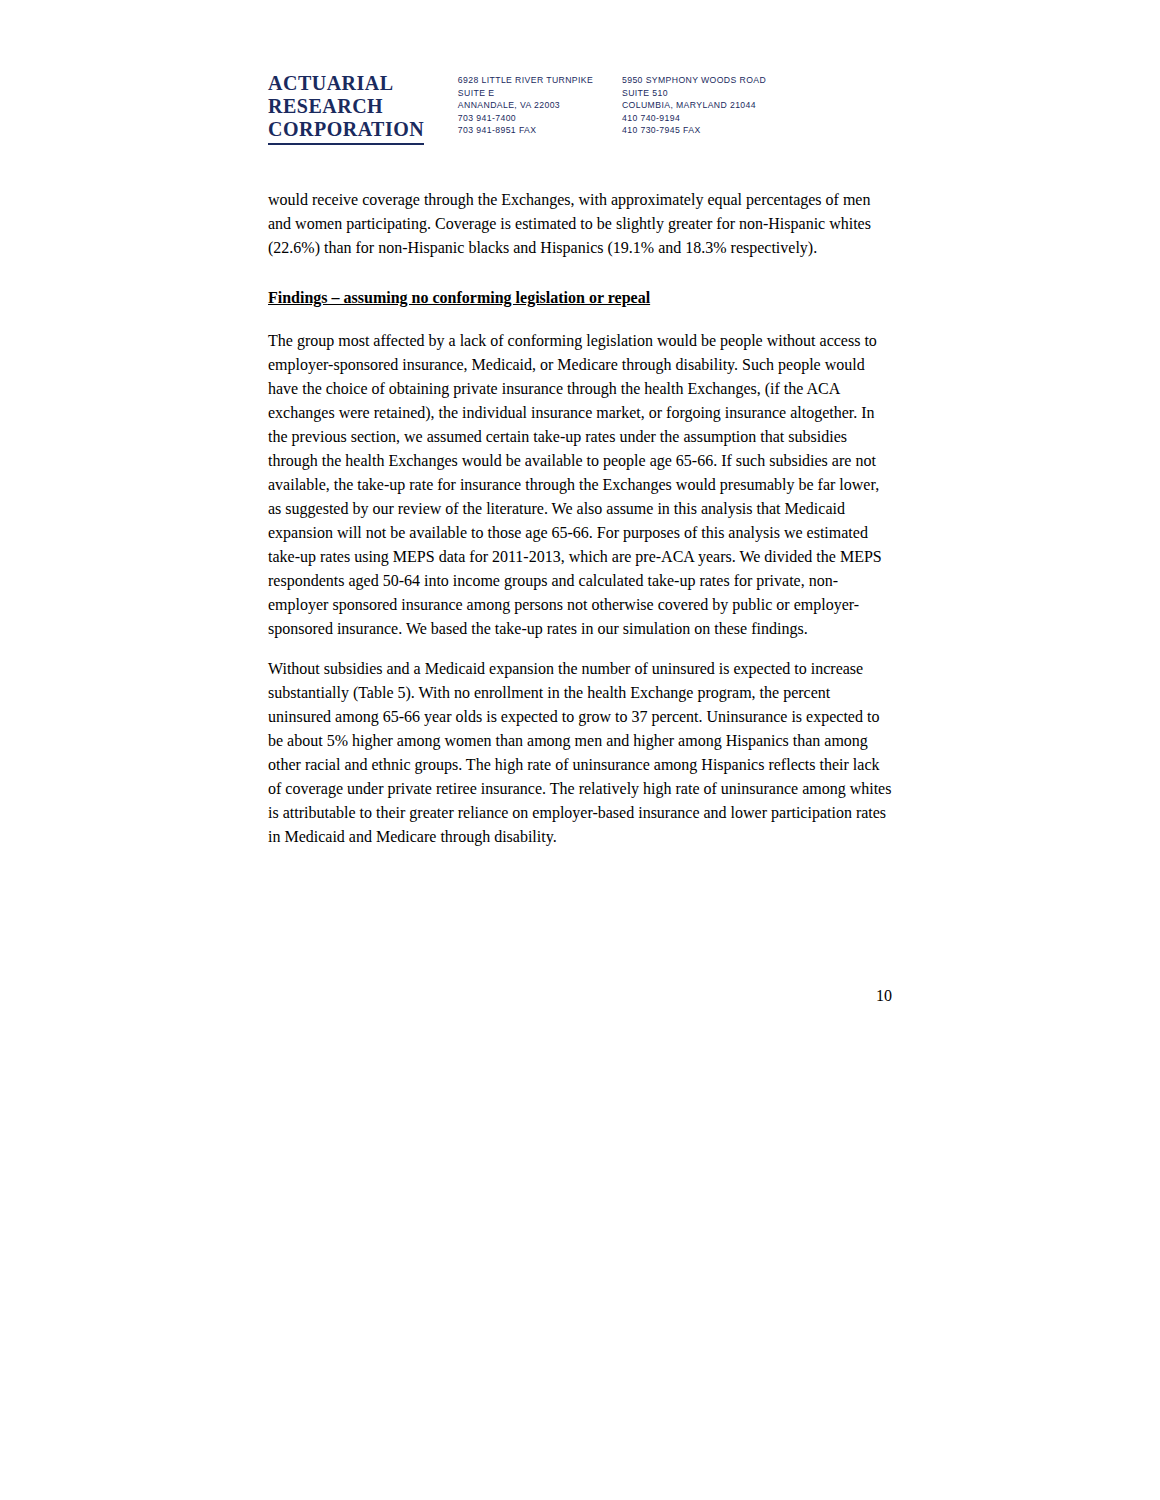Actuarial
Research
Corporation
6928 LITTLE RIVER TURNPIKE
SUITE E
ANNANDALE, VA 22003
703 941-7400
703 941-8951 FAX
5950 SYMPHONY WOODS ROAD
SUITE 510
COLUMBIA, MARYLAND 21044
410 740-9194
410 730-7945 FAX
would receive coverage through the Exchanges, with approximately equal percentages of men and women participating. Coverage is estimated to be slightly greater for non-Hispanic whites (22.6%) than for non-Hispanic blacks and Hispanics (19.1% and 18.3% respectively).
Findings – assuming no conforming legislation or repeal
The group most affected by a lack of conforming legislation would be people without access to employer-sponsored insurance, Medicaid, or Medicare through disability. Such people would have the choice of obtaining private insurance through the health Exchanges, (if the ACA exchanges were retained), the individual insurance market, or forgoing insurance altogether. In the previous section, we assumed certain take-up rates under the assumption that subsidies through the health Exchanges would be available to people age 65-66. If such subsidies are not available, the take-up rate for insurance through the Exchanges would presumably be far lower, as suggested by our review of the literature. We also assume in this analysis that Medicaid expansion will not be available to those age 65-66. For purposes of this analysis we estimated take-up rates using MEPS data for 2011-2013, which are pre-ACA years. We divided the MEPS respondents aged 50-64 into income groups and calculated take-up rates for private, non-employer sponsored insurance among persons not otherwise covered by public or employer-sponsored insurance. We based the take-up rates in our simulation on these findings.
Without subsidies and a Medicaid expansion the number of uninsured is expected to increase substantially (Table 5). With no enrollment in the health Exchange program, the percent uninsured among 65-66 year olds is expected to grow to 37 percent. Uninsurance is expected to be about 5% higher among women than among men and higher among Hispanics than among other racial and ethnic groups. The high rate of uninsurance among Hispanics reflects their lack of coverage under private retiree insurance. The relatively high rate of uninsurance among whites is attributable to their greater reliance on employer-based insurance and lower participation rates in Medicaid and Medicare through disability.
10